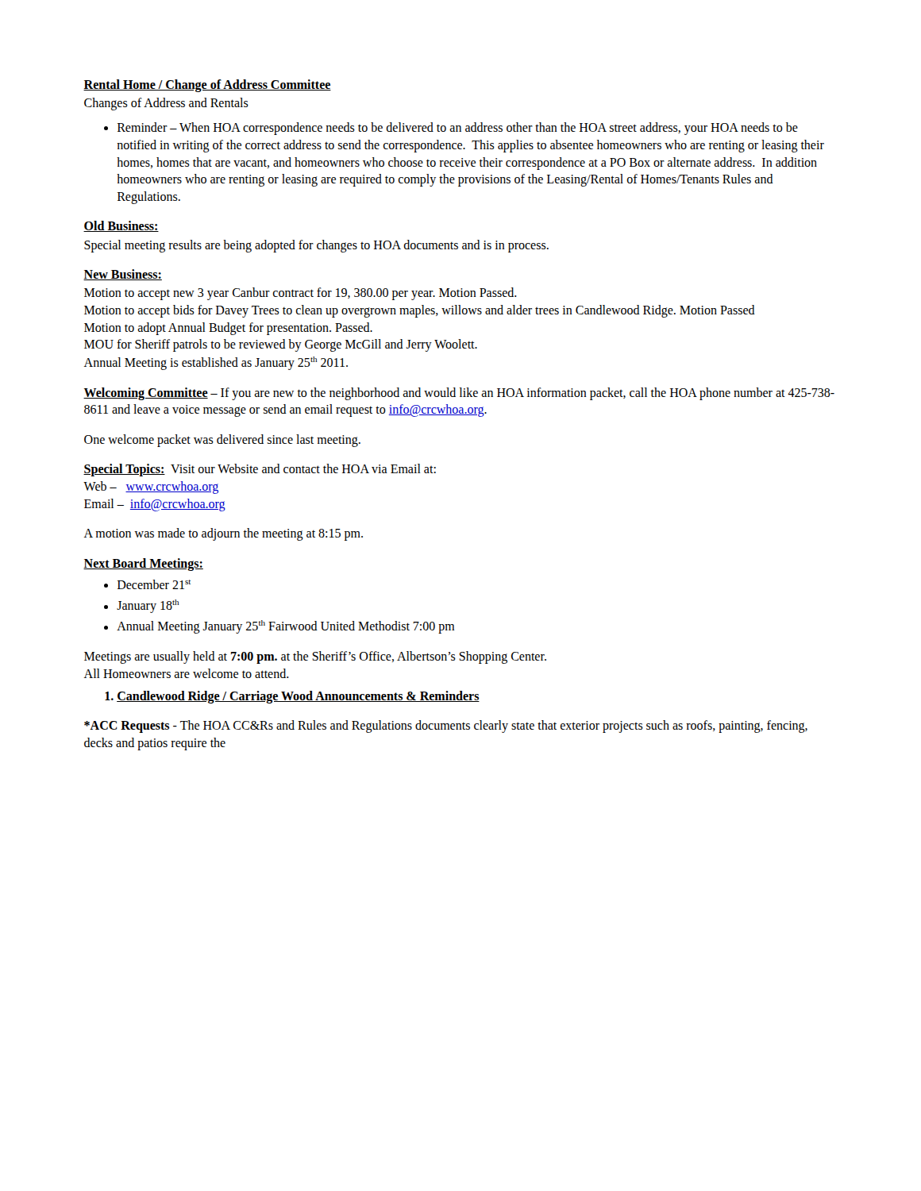Rental Home / Change of Address Committee
Changes of Address and Rentals
Reminder – When HOA correspondence needs to be delivered to an address other than the HOA street address, your HOA needs to be notified in writing of the correct address to send the correspondence. This applies to absentee homeowners who are renting or leasing their homes, homes that are vacant, and homeowners who choose to receive their correspondence at a PO Box or alternate address. In addition homeowners who are renting or leasing are required to comply the provisions of the Leasing/Rental of Homes/Tenants Rules and Regulations.
Old Business:
Special meeting results are being adopted for changes to HOA documents and is in process.
New Business:
Motion to accept new 3 year Canbur contract for 19, 380.00 per year. Motion Passed.
Motion to accept bids for Davey Trees to clean up overgrown maples, willows and alder trees in Candlewood Ridge. Motion Passed
Motion to adopt Annual Budget for presentation. Passed.
MOU for Sheriff patrols to be reviewed by George McGill and Jerry Woolett.
Annual Meeting is established as January 25th 2011.
Welcoming Committee – If you are new to the neighborhood and would like an HOA information packet, call the HOA phone number at 425-738-8611 and leave a voice message or send an email request to info@crcwhoa.org.
One welcome packet was delivered since last meeting.
Special Topics: Visit our Website and contact the HOA via Email at:
Web – www.crcwhoa.org
Email – info@crcwhoa.org
A motion was made to adjourn the meeting at 8:15 pm.
Next Board Meetings:
December 21st
January 18th
Annual Meeting January 25th Fairwood United Methodist 7:00 pm
Meetings are usually held at 7:00 pm. at the Sheriff’s Office, Albertson’s Shopping Center.
All Homeowners are welcome to attend.
Candlewood Ridge / Carriage Wood Announcements & Reminders
*ACC Requests - The HOA CC&Rs and Rules and Regulations documents clearly state that exterior projects such as roofs, painting, fencing, decks and patios require the